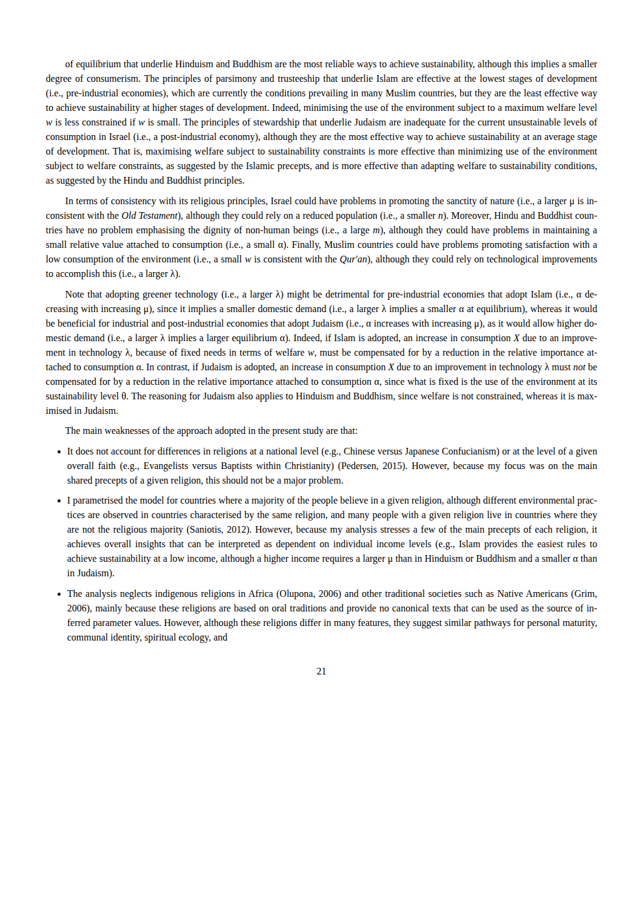of equilibrium that underlie Hinduism and Buddhism are the most reliable ways to achieve sustainability, although this implies a smaller degree of consumerism. The principles of parsimony and trusteeship that underlie Islam are effective at the lowest stages of development (i.e., pre-industrial economies), which are currently the conditions prevailing in many Muslim countries, but they are the least effective way to achieve sustainability at higher stages of development. Indeed, minimising the use of the environment subject to a maximum welfare level w is less constrained if w is small. The principles of stewardship that underlie Judaism are inadequate for the current unsustainable levels of consumption in Israel (i.e., a post-industrial economy), although they are the most effective way to achieve sustainability at an average stage of development. That is, maximising welfare subject to sustainability constraints is more effective than minimizing use of the environment subject to welfare constraints, as suggested by the Islamic precepts, and is more effective than adapting welfare to sustainability conditions, as suggested by the Hindu and Buddhist principles.
In terms of consistency with its religious principles, Israel could have problems in promoting the sanctity of nature (i.e., a larger μ is inconsistent with the Old Testament), although they could rely on a reduced population (i.e., a smaller n). Moreover, Hindu and Buddhist countries have no problem emphasising the dignity of non-human beings (i.e., a large m), although they could have problems in maintaining a small relative value attached to consumption (i.e., a small α). Finally, Muslim countries could have problems promoting satisfaction with a low consumption of the environment (i.e., a small w is consistent with the Qur'an), although they could rely on technological improvements to accomplish this (i.e., a larger λ).
Note that adopting greener technology (i.e., a larger λ) might be detrimental for pre-industrial economies that adopt Islam (i.e., α decreasing with increasing μ), since it implies a smaller domestic demand (i.e., a larger λ implies a smaller α at equilibrium), whereas it would be beneficial for industrial and post-industrial economies that adopt Judaism (i.e., α increases with increasing μ), as it would allow higher domestic demand (i.e., a larger λ implies a larger equilibrium α). Indeed, if Islam is adopted, an increase in consumption X due to an improvement in technology λ, because of fixed needs in terms of welfare w, must be compensated for by a reduction in the relative importance attached to consumption α. In contrast, if Judaism is adopted, an increase in consumption X due to an improvement in technology λ must not be compensated for by a reduction in the relative importance attached to consumption α, since what is fixed is the use of the environment at its sustainability level θ. The reasoning for Judaism also applies to Hinduism and Buddhism, since welfare is not constrained, whereas it is maximised in Judaism.
The main weaknesses of the approach adopted in the present study are that:
It does not account for differences in religions at a national level (e.g., Chinese versus Japanese Confucianism) or at the level of a given overall faith (e.g., Evangelists versus Baptists within Christianity) (Pedersen, 2015). However, because my focus was on the main shared precepts of a given religion, this should not be a major problem.
I parametrised the model for countries where a majority of the people believe in a given religion, although different environmental practices are observed in countries characterised by the same religion, and many people with a given religion live in countries where they are not the religious majority (Saniotis, 2012). However, because my analysis stresses a few of the main precepts of each religion, it achieves overall insights that can be interpreted as dependent on individual income levels (e.g., Islam provides the easiest rules to achieve sustainability at a low income, although a higher income requires a larger μ than in Hinduism or Buddhism and a smaller α than in Judaism).
The analysis neglects indigenous religions in Africa (Olupona, 2006) and other traditional societies such as Native Americans (Grim, 2006), mainly because these religions are based on oral traditions and provide no canonical texts that can be used as the source of inferred parameter values. However, although these religions differ in many features, they suggest similar pathways for personal maturity, communal identity, spiritual ecology, and
21